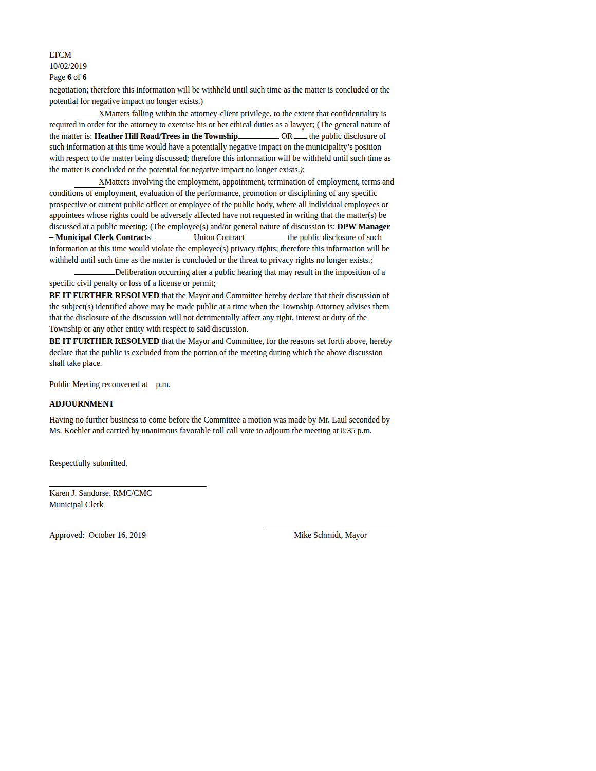LTCM
10/02/2019
Page 6 of 6
negotiation; therefore this information will be withheld until such time as the matter is concluded or the potential for negative impact no longer exists.)
XMatters falling within the attorney-client privilege, to the extent that confidentiality is required in order for the attorney to exercise his or her ethical duties as a lawyer; (The general nature of the matter is: Heather Hill Road/Trees in the Township OR the public disclosure of such information at this time would have a potentially negative impact on the municipality’s position with respect to the matter being discussed; therefore this information will be withheld until such time as the matter is concluded or the potential for negative impact no longer exists.);
XMatters involving the employment, appointment, termination of employment, terms and conditions of employment, evaluation of the performance, promotion or disciplining of any specific prospective or current public officer or employee of the public body, where all individual employees or appointees whose rights could be adversely affected have not requested in writing that the matter(s) be discussed at a public meeting; (The employee(s) and/or general nature of discussion is: DPW Manager – Municipal Clerk Contracts Union Contract the public disclosure of such information at this time would violate the employee(s) privacy rights; therefore this information will be withheld until such time as the matter is concluded or the threat to privacy rights no longer exists.;
Deliberation occurring after a public hearing that may result in the imposition of a specific civil penalty or loss of a license or permit;
BE IT FURTHER RESOLVED that the Mayor and Committee hereby declare that their discussion of the subject(s) identified above may be made public at a time when the Township Attorney advises them that the disclosure of the discussion will not detrimentally affect any right, interest or duty of the Township or any other entity with respect to said discussion.
BE IT FURTHER RESOLVED that the Mayor and Committee, for the reasons set forth above, hereby declare that the public is excluded from the portion of the meeting during which the above discussion shall take place.
Public Meeting reconvened at p.m.
ADJOURNMENT
Having no further business to come before the Committee a motion was made by Mr. Laul seconded by Ms. Koehler and carried by unanimous favorable roll call vote to adjourn the meeting at 8:35 p.m.
Respectfully submitted,
Karen J. Sandorse, RMC/CMC
Municipal Clerk
Approved: October 16, 2019
Mike Schmidt, Mayor